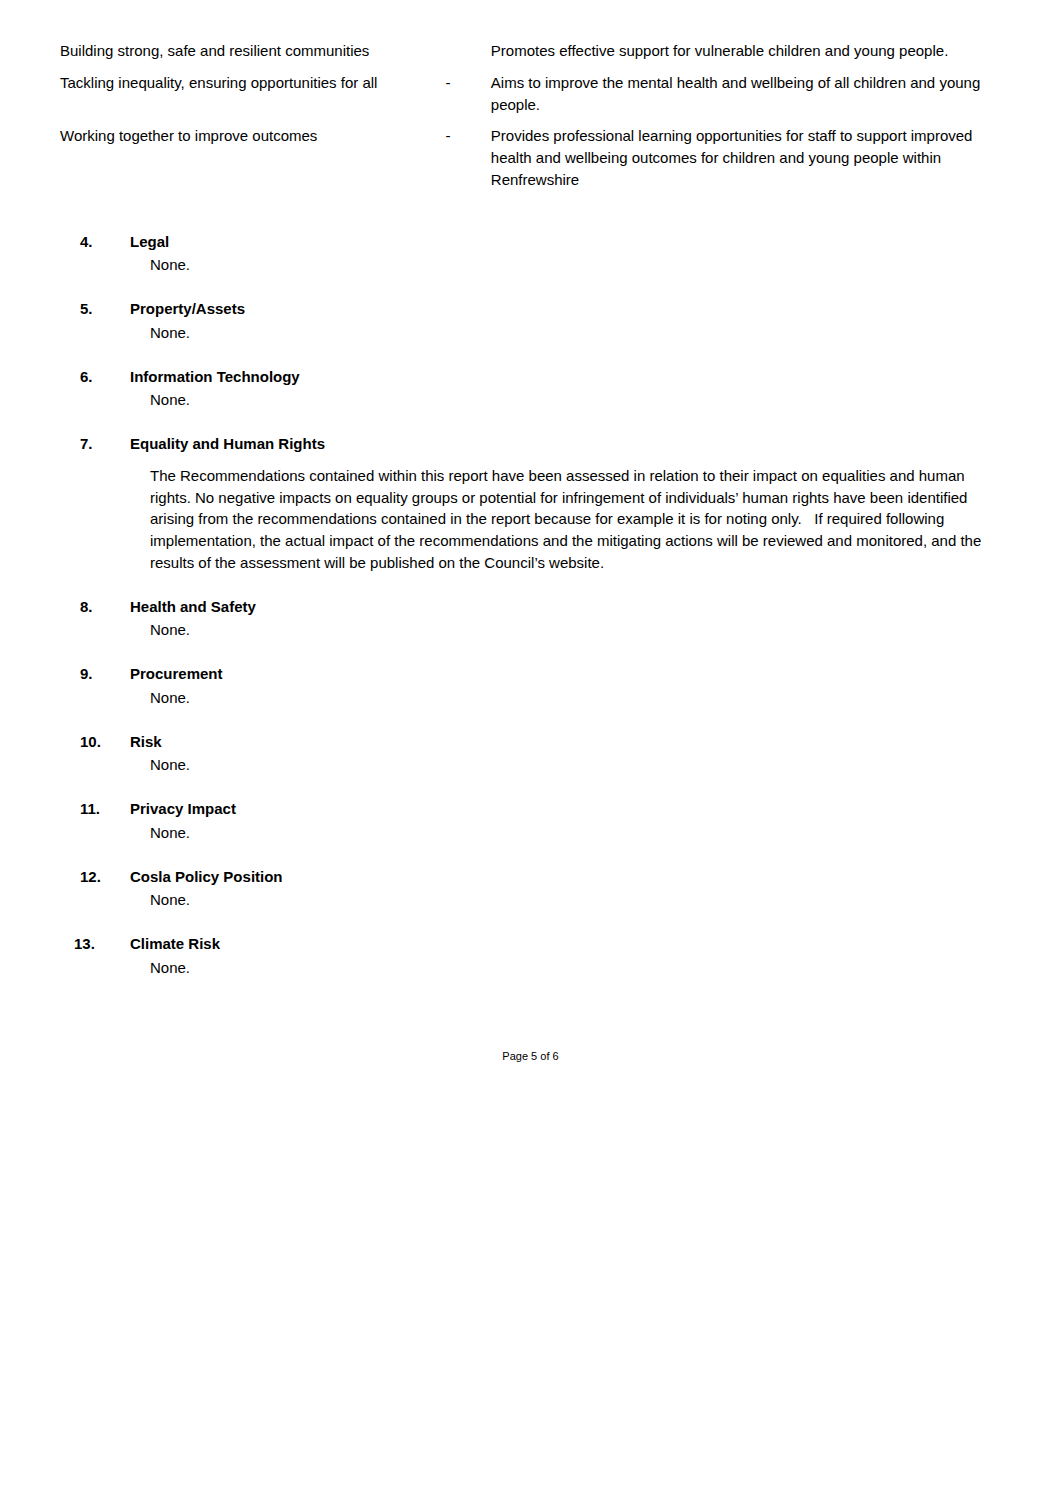| Building strong, safe and resilient communities | | Promotes effective support for vulnerable children and young people. |
| Tackling inequality, ensuring opportunities for all | - | Aims to improve the mental health and wellbeing of all children and young people. |
| Working together to improve outcomes | - | Provides professional learning opportunities for staff to support improved health and wellbeing outcomes for children and young people within Renfrewshire |
4.
Legal
None.
5.
Property/Assets
None.
6.
Information Technology
None.
7.
Equality and Human Rights
The Recommendations contained within this report have been assessed in relation to their impact on equalities and human rights. No negative impacts on equality groups or potential for infringement of individuals’ human rights have been identified arising from the recommendations contained in the report because for example it is for noting only. If required following implementation, the actual impact of the recommendations and the mitigating actions will be reviewed and monitored, and the results of the assessment will be published on the Council’s website.
8.
Health and Safety
None.
9.
Procurement
None.
10.
Risk
None.
11.
Privacy Impact
None.
12.
Cosla Policy Position
None.
13.
Climate Risk
None.
Page 5 of 6